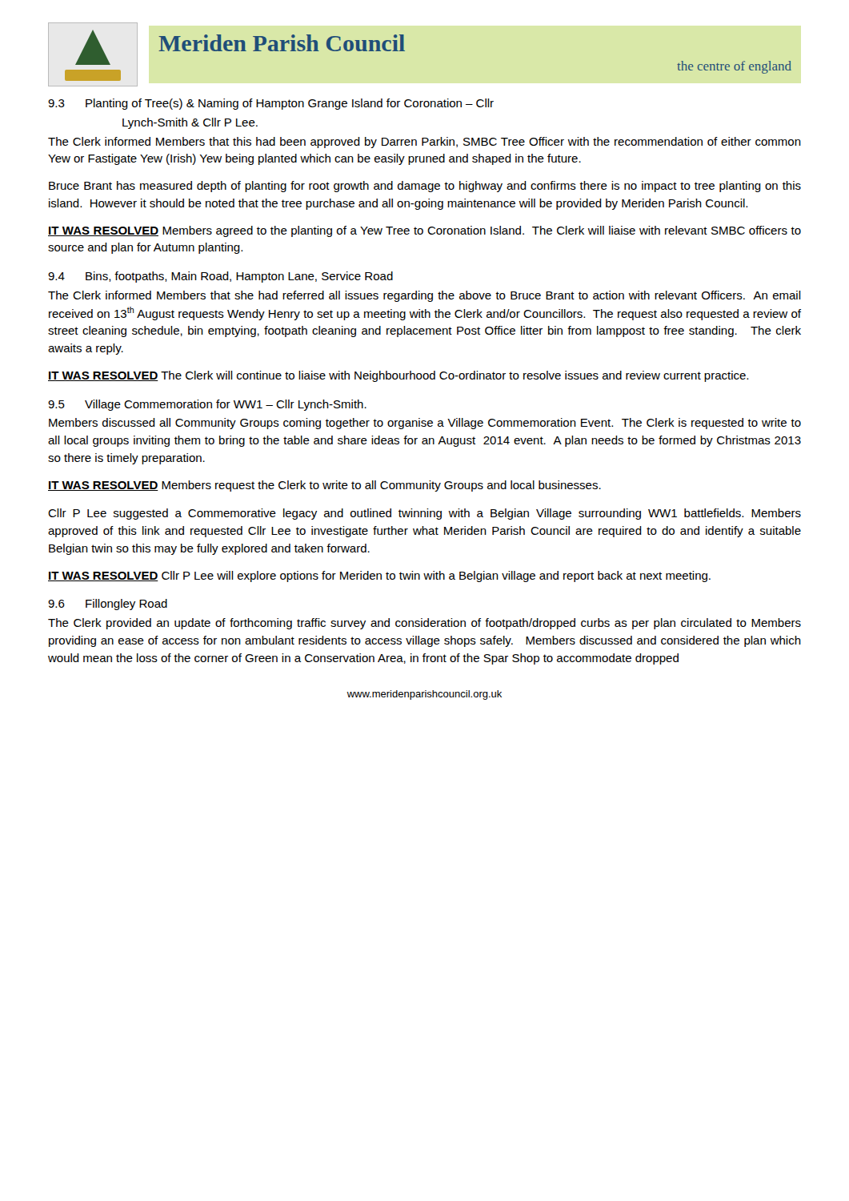Meriden Parish Council
the centre of england
9.3 Planting of Tree(s) & Naming of Hampton Grange Island for Coronation – Cllr
Lynch-Smith & Cllr P Lee.
The Clerk informed Members that this had been approved by Darren Parkin, SMBC Tree Officer with the recommendation of either common Yew or Fastigate Yew (Irish) Yew being planted which can be easily pruned and shaped in the future.
Bruce Brant has measured depth of planting for root growth and damage to highway and confirms there is no impact to tree planting on this island. However it should be noted that the tree purchase and all on-going maintenance will be provided by Meriden Parish Council.
IT WAS RESOLVED Members agreed to the planting of a Yew Tree to Coronation Island. The Clerk will liaise with relevant SMBC officers to source and plan for Autumn planting.
9.4 Bins, footpaths, Main Road, Hampton Lane, Service Road
The Clerk informed Members that she had referred all issues regarding the above to Bruce Brant to action with relevant Officers. An email received on 13th August requests Wendy Henry to set up a meeting with the Clerk and/or Councillors. The request also requested a review of street cleaning schedule, bin emptying, footpath cleaning and replacement Post Office litter bin from lamppost to free standing. The clerk awaits a reply.
IT WAS RESOLVED The Clerk will continue to liaise with Neighbourhood Co-ordinator to resolve issues and review current practice.
9.5 Village Commemoration for WW1 – Cllr Lynch-Smith.
Members discussed all Community Groups coming together to organise a Village Commemoration Event. The Clerk is requested to write to all local groups inviting them to bring to the table and share ideas for an August 2014 event. A plan needs to be formed by Christmas 2013 so there is timely preparation.
IT WAS RESOLVED Members request the Clerk to write to all Community Groups and local businesses.
Cllr P Lee suggested a Commemorative legacy and outlined twinning with a Belgian Village surrounding WW1 battlefields. Members approved of this link and requested Cllr Lee to investigate further what Meriden Parish Council are required to do and identify a suitable Belgian twin so this may be fully explored and taken forward.
IT WAS RESOLVED Cllr P Lee will explore options for Meriden to twin with a Belgian village and report back at next meeting.
9.6 Fillongley Road
The Clerk provided an update of forthcoming traffic survey and consideration of footpath/dropped curbs as per plan circulated to Members providing an ease of access for non ambulant residents to access village shops safely. Members discussed and considered the plan which would mean the loss of the corner of Green in a Conservation Area, in front of the Spar Shop to accommodate dropped
www.meridenparishcouncil.org.uk